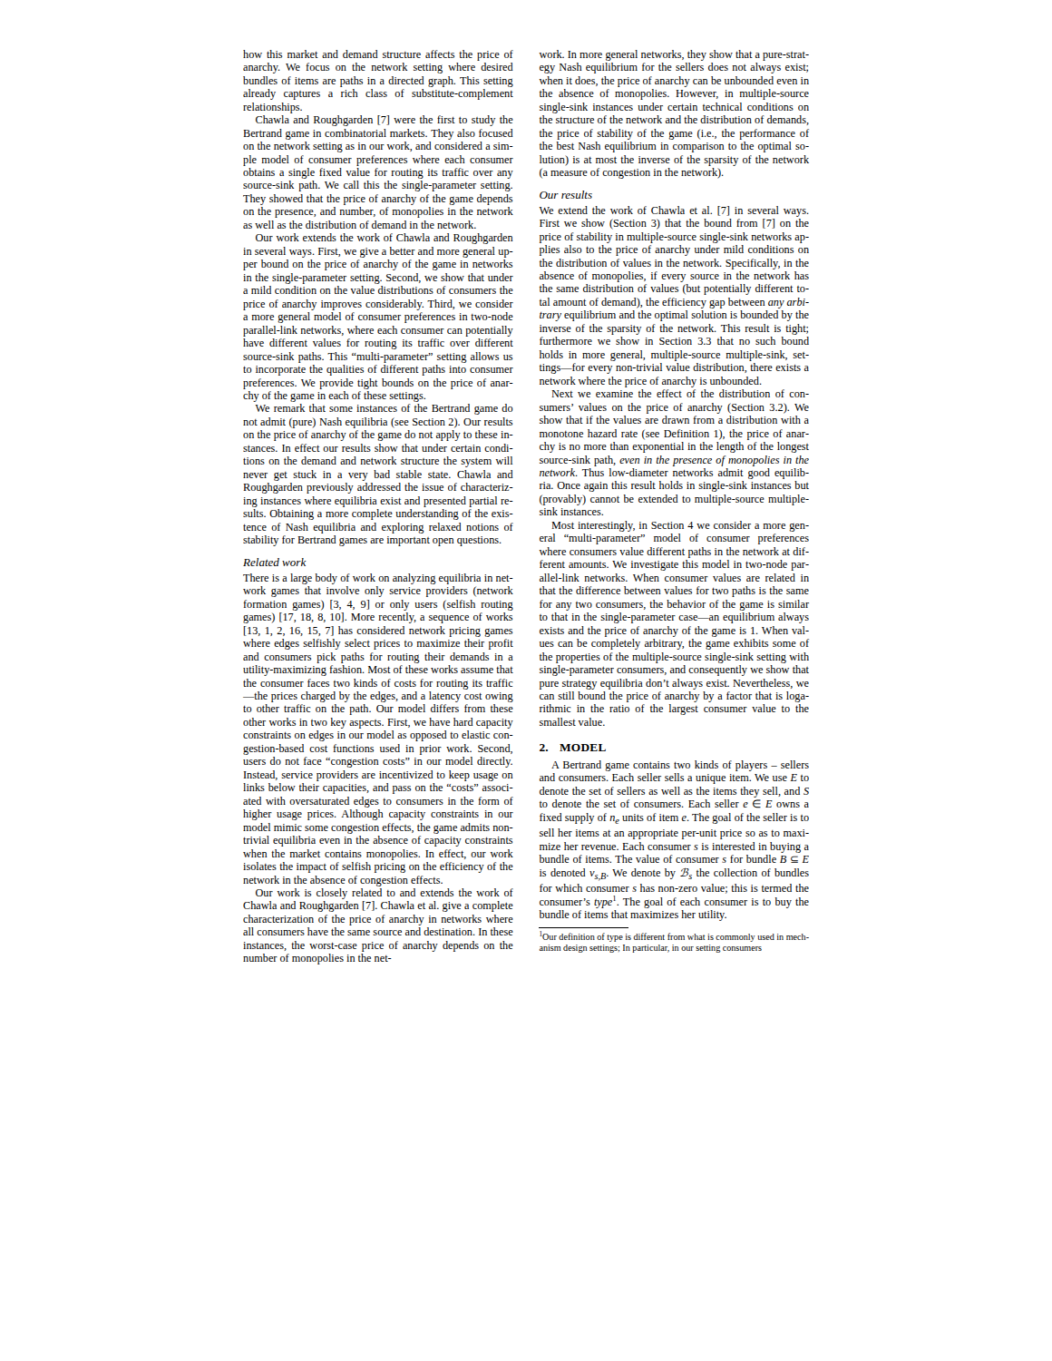how this market and demand structure affects the price of anarchy. We focus on the network setting where desired bundles of items are paths in a directed graph. This setting already captures a rich class of substitute-complement relationships.
Chawla and Roughgarden [7] were the first to study the Bertrand game in combinatorial markets. They also focused on the network setting as in our work, and considered a simple model of consumer preferences where each consumer obtains a single fixed value for routing its traffic over any source-sink path. We call this the single-parameter setting. They showed that the price of anarchy of the game depends on the presence, and number, of monopolies in the network as well as the distribution of demand in the network.
Our work extends the work of Chawla and Roughgarden in several ways. First, we give a better and more general upper bound on the price of anarchy of the game in networks in the single-parameter setting. Second, we show that under a mild condition on the value distributions of consumers the price of anarchy improves considerably. Third, we consider a more general model of consumer preferences in two-node parallel-link networks, where each consumer can potentially have different values for routing its traffic over different source-sink paths. This “multi-parameter” setting allows us to incorporate the qualities of different paths into consumer preferences. We provide tight bounds on the price of anarchy of the game in each of these settings.
We remark that some instances of the Bertrand game do not admit (pure) Nash equilibria (see Section 2). Our results on the price of anarchy of the game do not apply to these instances. In effect our results show that under certain conditions on the demand and network structure the system will never get stuck in a very bad stable state. Chawla and Roughgarden previously addressed the issue of characterizing instances where equilibria exist and presented partial results. Obtaining a more complete understanding of the existence of Nash equilibria and exploring relaxed notions of stability for Bertrand games are important open questions.
Related work
There is a large body of work on analyzing equilibria in network games that involve only service providers (network formation games) [3, 4, 9] or only users (selfish routing games) [17, 18, 8, 10]. More recently, a sequence of works [13, 1, 2, 16, 15, 7] has considered network pricing games where edges selfishly select prices to maximize their profit and consumers pick paths for routing their demands in a utility-maximizing fashion. Most of these works assume that the consumer faces two kinds of costs for routing its traffic—the prices charged by the edges, and a latency cost owing to other traffic on the path. Our model differs from these other works in two key aspects. First, we have hard capacity constraints on edges in our model as opposed to elastic congestion-based cost functions used in prior work. Second, users do not face “congestion costs” in our model directly. Instead, service providers are incentivized to keep usage on links below their capacities, and pass on the “costs” associated with oversaturated edges to consumers in the form of higher usage prices. Although capacity constraints in our model mimic some congestion effects, the game admits non-trivial equilibria even in the absence of capacity constraints when the market contains monopolies. In effect, our work isolates the impact of selfish pricing on the efficiency of the network in the absence of congestion effects.
Our work is closely related to and extends the work of Chawla and Roughgarden [7]. Chawla et al. give a complete characterization of the price of anarchy in networks where all consumers have the same source and destination. In these instances, the worst-case price of anarchy depends on the number of monopolies in the net-
work. In more general networks, they show that a pure-strategy Nash equilibrium for the sellers does not always exist; when it does, the price of anarchy can be unbounded even in the absence of monopolies. However, in multiple-source single-sink instances under certain technical conditions on the structure of the network and the distribution of demands, the price of stability of the game (i.e., the performance of the best Nash equilibrium in comparison to the optimal solution) is at most the inverse of the sparsity of the network (a measure of congestion in the network).
Our results
We extend the work of Chawla et al. [7] in several ways. First we show (Section 3) that the bound from [7] on the price of stability in multiple-source single-sink networks applies also to the price of anarchy under mild conditions on the distribution of values in the network. Specifically, in the absence of monopolies, if every source in the network has the same distribution of values (but potentially different total amount of demand), the efficiency gap between any arbitrary equilibrium and the optimal solution is bounded by the inverse of the sparsity of the network. This result is tight; furthermore we show in Section 3.3 that no such bound holds in more general, multiple-source multiple-sink, settings—for every non-trivial value distribution, there exists a network where the price of anarchy is unbounded.
Next we examine the effect of the distribution of consumers’ values on the price of anarchy (Section 3.2). We show that if the values are drawn from a distribution with a monotone hazard rate (see Definition 1), the price of anarchy is no more than exponential in the length of the longest source-sink path, even in the presence of monopolies in the network. Thus low-diameter networks admit good equilibria. Once again this result holds in single-sink instances but (provably) cannot be extended to multiple-source multiple-sink instances.
Most interestingly, in Section 4 we consider a more general “multi-parameter” model of consumer preferences where consumers value different paths in the network at different amounts. We investigate this model in two-node parallel-link networks. When consumer values are related in that the difference between values for two paths is the same for any two consumers, the behavior of the game is similar to that in the single-parameter case—an equilibrium always exists and the price of anarchy of the game is 1. When values can be completely arbitrary, the game exhibits some of the properties of the multiple-source single-sink setting with single-parameter consumers, and consequently we show that pure strategy equilibria don’t always exist. Nevertheless, we can still bound the price of anarchy by a factor that is logarithmic in the ratio of the largest consumer value to the smallest value.
2. MODEL
A Bertrand game contains two kinds of players – sellers and consumers. Each seller sells a unique item. We use E to denote the set of sellers as well as the items they sell, and S to denote the set of consumers. Each seller e ∈ E owns a fixed supply of ne units of item e. The goal of the seller is to sell her items at an appropriate per-unit price so as to maximize her revenue. Each consumer s is interested in buying a bundle of items. The value of consumer s for bundle B ⊆ E is denoted vs,B. We denote by ℬs the collection of bundles for which consumer s has non-zero value; this is termed the consumer’s type1. The goal of each consumer is to buy the bundle of items that maximizes her utility.
1Our definition of type is different from what is commonly used in mechanism design settings; In particular, in our setting consumers